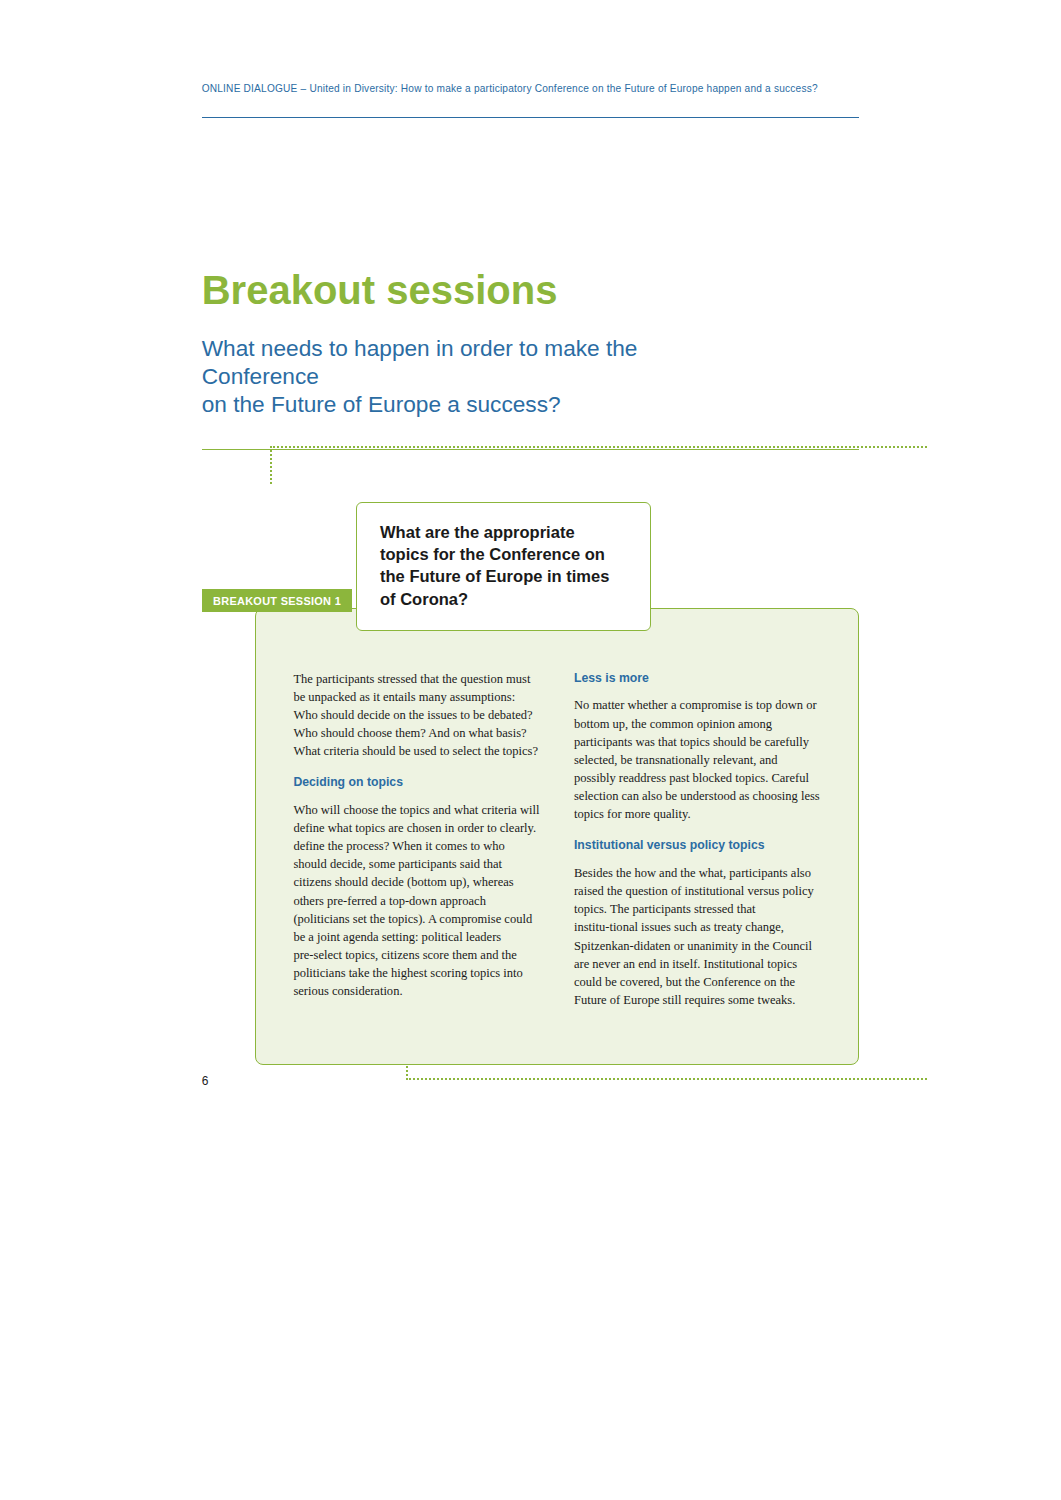ONLINE DIALOGUE – United in Diversity: How to make a participatory Conference on the Future of Europe happen and a success?
Breakout sessions
What needs to happen in order to make the Conference
on the Future of Europe a success?
BREAKOUT SESSION 1
What are the appropriate topics for the Conference on the Future of Europe in times of Corona?
The participants stressed that the question must be unpacked as it entails many assumptions: Who should decide on the issues to be debated? Who should choose them? And on what basis? What criteria should be used to select the topics?
Deciding on topics
Who will choose the topics and what criteria will define what topics are chosen in order to clearly. define the process? When it comes to who should decide, some participants said that citizens should decide (bottom up), whereas others pre‑ferred a top‑down approach (politicians set the topics). A compromise could be a joint agenda setting: political leaders pre‑select topics, citizens score them and the politicians take the highest scoring topics into serious consideration.
Less is more
No matter whether a compromise is top down or bottom up, the common opinion among participants was that topics should be carefully selected, be transnationally relevant, and possibly readdress past blocked topics. Careful selection can also be understood as choosing less topics for more quality.
Institutional versus policy topics
Besides the how and the what, participants also raised the question of institutional versus policy topics. The participants stressed that institu‑tional issues such as treaty change, Spitzenkan‑didaten or unanimity in the Council are never an end in itself. Institutional topics could be covered, but the Conference on the Future of Europe still requires some tweaks.
6